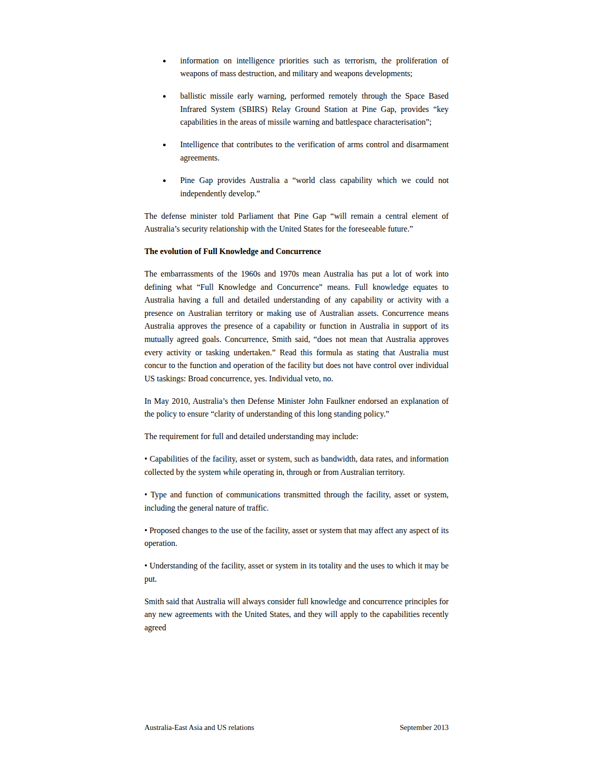information on intelligence priorities such as terrorism, the proliferation of weapons of mass destruction, and military and weapons developments;
ballistic missile early warning, performed remotely through the Space Based Infrared System (SBIRS) Relay Ground Station at Pine Gap, provides “key capabilities in the areas of missile warning and battlespace characterisation”;
Intelligence that contributes to the verification of arms control and disarmament agreements.
Pine Gap provides Australia a “world class capability which we could not independently develop.”
The defense minister told Parliament that Pine Gap “will remain a central element of Australia’s security relationship with the United States for the foreseeable future.”
The evolution of Full Knowledge and Concurrence
The embarrassments of the 1960s and 1970s mean Australia has put a lot of work into defining what “Full Knowledge and Concurrence” means. Full knowledge equates to Australia having a full and detailed understanding of any capability or activity with a presence on Australian territory or making use of Australian assets. Concurrence means Australia approves the presence of a capability or function in Australia in support of its mutually agreed goals. Concurrence, Smith said, “does not mean that Australia approves every activity or tasking undertaken.” Read this formula as stating that Australia must concur to the function and operation of the facility but does not have control over individual US taskings: Broad concurrence, yes. Individual veto, no.
In May 2010, Australia’s then Defense Minister John Faulkner endorsed an explanation of the policy to ensure “clarity of understanding of this long standing policy.”
The requirement for full and detailed understanding may include:
• Capabilities of the facility, asset or system, such as bandwidth, data rates, and information collected by the system while operating in, through or from Australian territory.
• Type and function of communications transmitted through the facility, asset or system, including the general nature of traffic.
• Proposed changes to the use of the facility, asset or system that may affect any aspect of its operation.
• Understanding of the facility, asset or system in its totality and the uses to which it may be put.
Smith said that Australia will always consider full knowledge and concurrence principles for any new agreements with the United States, and they will apply to the capabilities recently agreed
Australia-East Asia and US relations September 2013